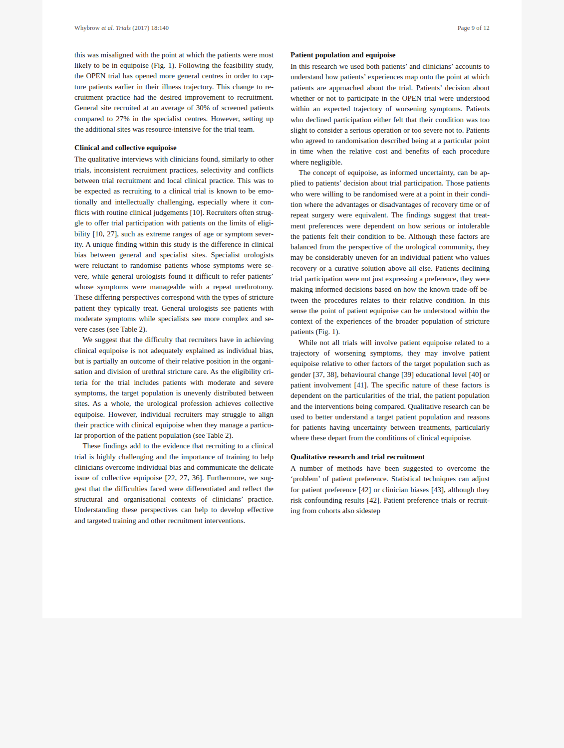Whybrow et al. Trials (2017) 18:140
Page 9 of 12
this was misaligned with the point at which the patients were most likely to be in equipoise (Fig. 1). Following the feasibility study, the OPEN trial has opened more general centres in order to capture patients earlier in their illness trajectory. This change to recruitment practice had the desired improvement to recruitment. General site recruited at an average of 30% of screened patients compared to 27% in the specialist centres. However, setting up the additional sites was resource-intensive for the trial team.
Clinical and collective equipoise
The qualitative interviews with clinicians found, similarly to other trials, inconsistent recruitment practices, selectivity and conflicts between trial recruitment and local clinical practice. This was to be expected as recruiting to a clinical trial is known to be emotionally and intellectually challenging, especially where it conflicts with routine clinical judgements [10]. Recruiters often struggle to offer trial participation with patients on the limits of eligibility [10, 27], such as extreme ranges of age or symptom severity. A unique finding within this study is the difference in clinical bias between general and specialist sites. Specialist urologists were reluctant to randomise patients whose symptoms were severe, while general urologists found it difficult to refer patients’ whose symptoms were manageable with a repeat urethrotomy. These differing perspectives correspond with the types of stricture patient they typically treat. General urologists see patients with moderate symptoms while specialists see more complex and severe cases (see Table 2).
We suggest that the difficulty that recruiters have in achieving clinical equipoise is not adequately explained as individual bias, but is partially an outcome of their relative position in the organisation and division of urethral stricture care. As the eligibility criteria for the trial includes patients with moderate and severe symptoms, the target population is unevenly distributed between sites. As a whole, the urological profession achieves collective equipoise. However, individual recruiters may struggle to align their practice with clinical equipoise when they manage a particular proportion of the patient population (see Table 2).
These findings add to the evidence that recruiting to a clinical trial is highly challenging and the importance of training to help clinicians overcome individual bias and communicate the delicate issue of collective equipoise [22, 27, 36]. Furthermore, we suggest that the difficulties faced were differentiated and reflect the structural and organisational contexts of clinicians’ practice. Understanding these perspectives can help to develop effective and targeted training and other recruitment interventions.
Patient population and equipoise
In this research we used both patients’ and clinicians’ accounts to understand how patients’ experiences map onto the point at which patients are approached about the trial. Patients’ decision about whether or not to participate in the OPEN trial were understood within an expected trajectory of worsening symptoms. Patients who declined participation either felt that their condition was too slight to consider a serious operation or too severe not to. Patients who agreed to randomisation described being at a particular point in time when the relative cost and benefits of each procedure where negligible.
The concept of equipoise, as informed uncertainty, can be applied to patients’ decision about trial participation. Those patients who were willing to be randomised were at a point in their condition where the advantages or disadvantages of recovery time or of repeat surgery were equivalent. The findings suggest that treatment preferences were dependent on how serious or intolerable the patients felt their condition to be. Although these factors are balanced from the perspective of the urological community, they may be considerably uneven for an individual patient who values recovery or a curative solution above all else. Patients declining trial participation were not just expressing a preference, they were making informed decisions based on how the known trade-off between the procedures relates to their relative condition. In this sense the point of patient equipoise can be understood within the context of the experiences of the broader population of stricture patients (Fig. 1).
While not all trials will involve patient equipoise related to a trajectory of worsening symptoms, they may involve patient equipoise relative to other factors of the target population such as gender [37, 38], behavioural change [39] educational level [40] or patient involvement [41]. The specific nature of these factors is dependent on the particularities of the trial, the patient population and the interventions being compared. Qualitative research can be used to better understand a target patient population and reasons for patients having uncertainty between treatments, particularly where these depart from the conditions of clinical equipoise.
Qualitative research and trial recruitment
A number of methods have been suggested to overcome the ‘problem’ of patient preference. Statistical techniques can adjust for patient preference [42] or clinician biases [43], although they risk confounding results [42]. Patient preference trials or recruiting from cohorts also sidestep